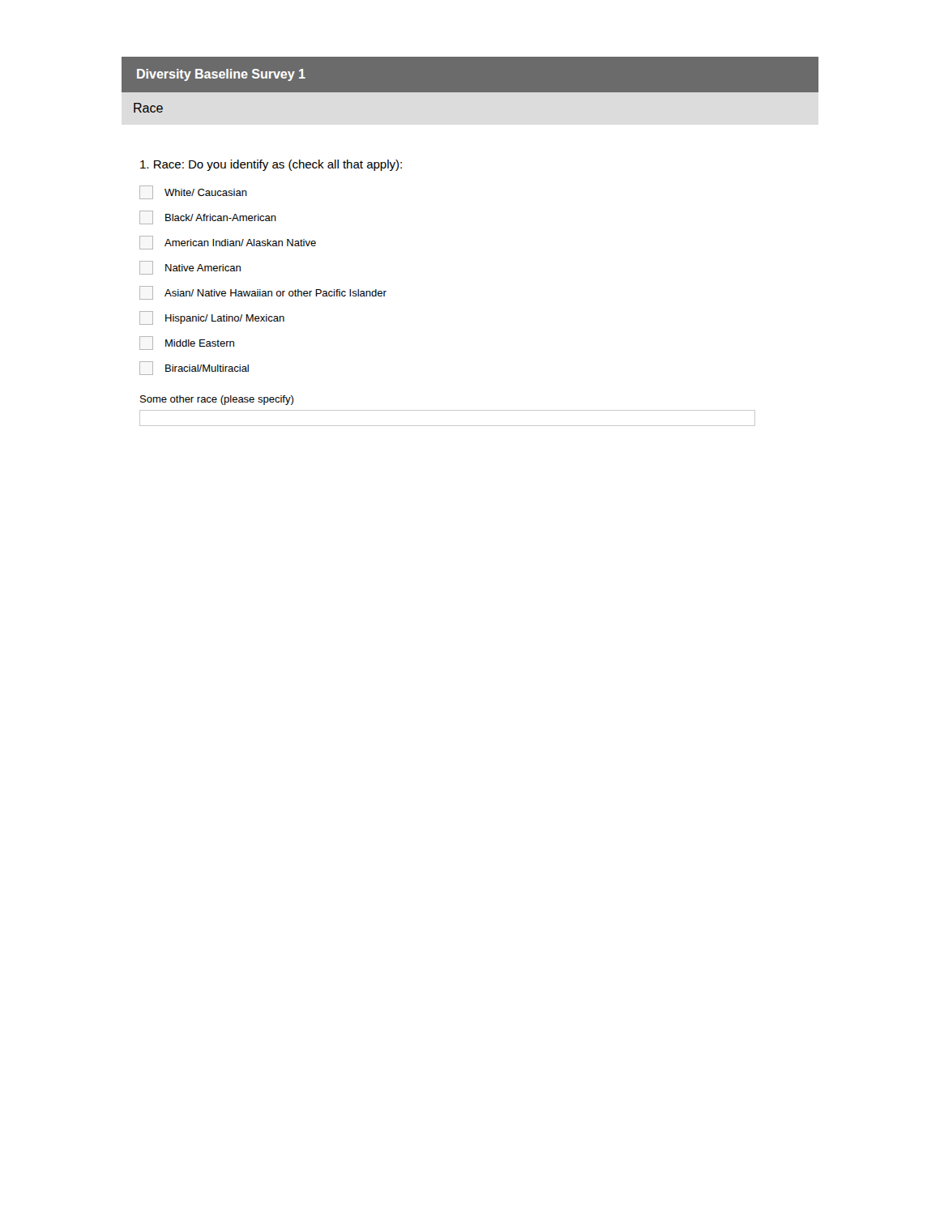Diversity Baseline Survey 1
Race
1. Race: Do you identify as (check all that apply):
White/ Caucasian
Black/ African-American
American Indian/ Alaskan Native
Native American
Asian/ Native Hawaiian or other Pacific Islander
Hispanic/ Latino/ Mexican
Middle Eastern
Biracial/Multiracial
Some other race (please specify)